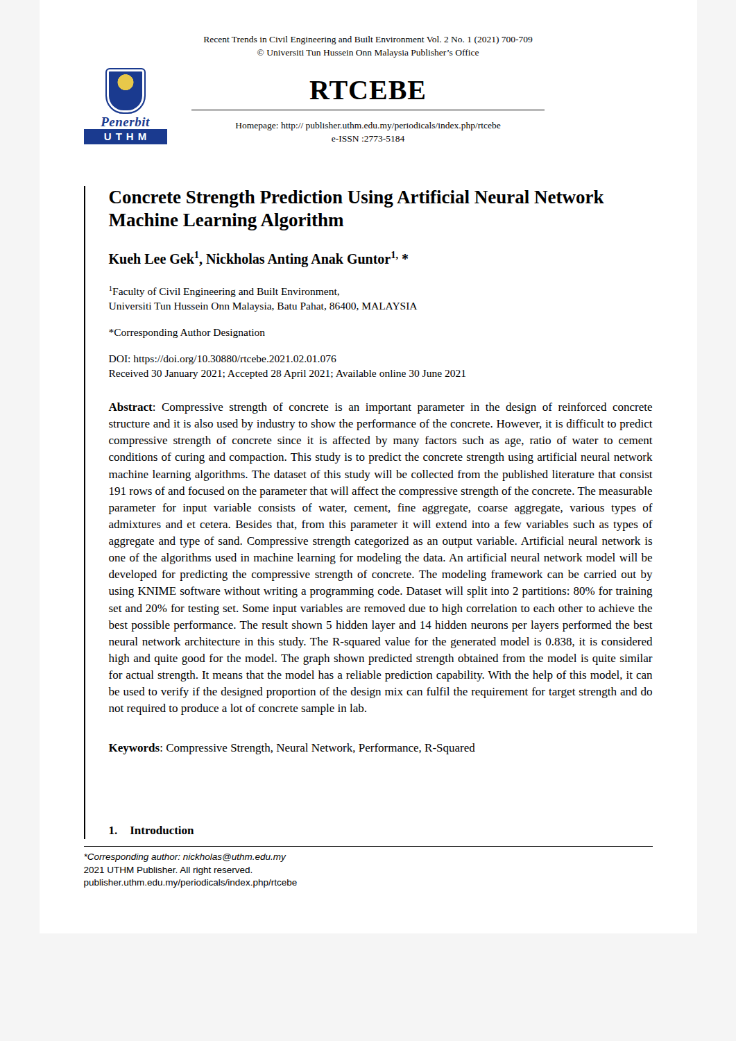Recent Trends in Civil Engineering and Built Environment Vol. 2 No. 1 (2021) 700-709
© Universiti Tun Hussein Onn Malaysia Publisher’s Office
Penerbit
UTHM
RTCEBE
Homepage: http:// publisher.uthm.edu.my/periodicals/index.php/rtcebe
e-ISSN :2773-5184
Concrete Strength Prediction Using Artificial Neural Network Machine Learning Algorithm
Kueh Lee Gek1, Nickholas Anting Anak Guntor1, *
1Faculty of Civil Engineering and Built Environment,
Universiti Tun Hussein Onn Malaysia, Batu Pahat, 86400, MALAYSIA
*Corresponding Author Designation
DOI: https://doi.org/10.30880/rtcebe.2021.02.01.076
Received 30 January 2021; Accepted 28 April 2021; Available online 30 June 2021
Abstract: Compressive strength of concrete is an important parameter in the design of reinforced concrete structure and it is also used by industry to show the performance of the concrete. However, it is difficult to predict compressive strength of concrete since it is affected by many factors such as age, ratio of water to cement conditions of curing and compaction. This study is to predict the concrete strength using artificial neural network machine learning algorithms. The dataset of this study will be collected from the published literature that consist 191 rows of and focused on the parameter that will affect the compressive strength of the concrete. The measurable parameter for input variable consists of water, cement, fine aggregate, coarse aggregate, various types of admixtures and et cetera. Besides that, from this parameter it will extend into a few variables such as types of aggregate and type of sand. Compressive strength categorized as an output variable. Artificial neural network is one of the algorithms used in machine learning for modeling the data. An artificial neural network model will be developed for predicting the compressive strength of concrete. The modeling framework can be carried out by using KNIME software without writing a programming code. Dataset will split into 2 partitions: 80% for training set and 20% for testing set. Some input variables are removed due to high correlation to each other to achieve the best possible performance. The result shown 5 hidden layer and 14 hidden neurons per layers performed the best neural network architecture in this study. The R-squared value for the generated model is 0.838, it is considered high and quite good for the model. The graph shown predicted strength obtained from the model is quite similar for actual strength. It means that the model has a reliable prediction capability. With the help of this model, it can be used to verify if the designed proportion of the design mix can fulfil the requirement for target strength and do not required to produce a lot of concrete sample in lab.
Keywords: Compressive Strength, Neural Network, Performance, R-Squared
1. Introduction
*Corresponding author: nickholas@uthm.edu.my
2021 UTHM Publisher. All right reserved.
publisher.uthm.edu.my/periodicals/index.php/rtcebe